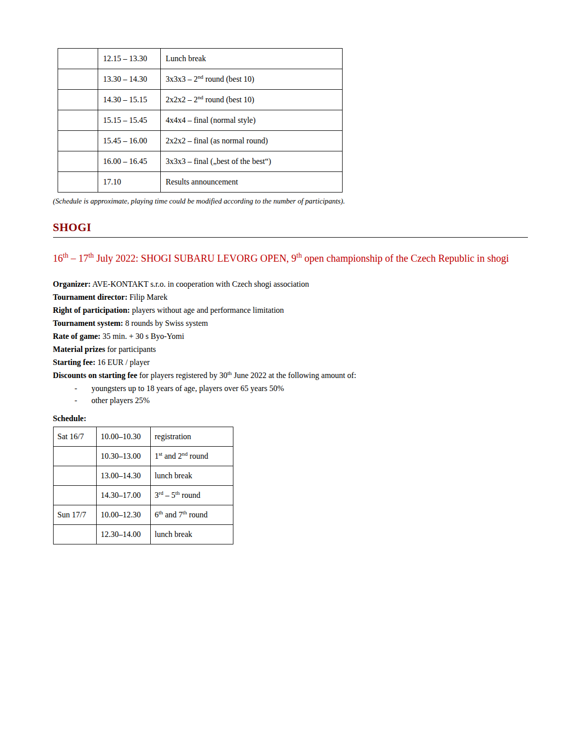| | 12.15 – 13.30 | Lunch break |
| | 13.30 – 14.30 | 3x3x3 – 2 nd round (best 10) |
| | 14.30 – 15.15 | 2x2x2 – 2 nd round (best 10) |
| | 15.15 – 15.45 | 4x4x4 – final (normal style) |
| | 15.45 – 16.00 | 2x2x2 – final (as normal round) |
| | 16.00 – 16.45 | 3x3x3 – final („best of the best“) |
| | 17.10 | Results announcement |
(Schedule is approximate, playing time could be modified according to the number of participants).
SHOGI
16th – 17th July 2022: SHOGI SUBARU LEVORG OPEN, 9th open championship of the Czech Republic in shogi
Organizer: AVE-KONTAKT s.r.o. in cooperation with Czech shogi association
Tournament director: Filip Marek
Right of participation: players without age and performance limitation
Tournament system: 8 rounds by Swiss system
Rate of game: 35 min. + 30 s Byo-Yomi
Material prizes for participants
Starting fee: 16 EUR / player
Discounts on starting fee for players registered by 30th June 2022 at the following amount of:
youngsters up to 18 years of age, players over 65 years 50%
other players 25%
Schedule:
| Sat 16/7 | 10.00–10.30 | registration |
| | 10.30–13.00 | 1 st and 2 nd round |
| | 13.00–14.30 | lunch break |
| | 14.30–17.00 | 3 rd – 5 th round |
| Sun 17/7 | 10.00–12.30 | 6 th and 7 th round |
| | 12.30–14.00 | lunch break |